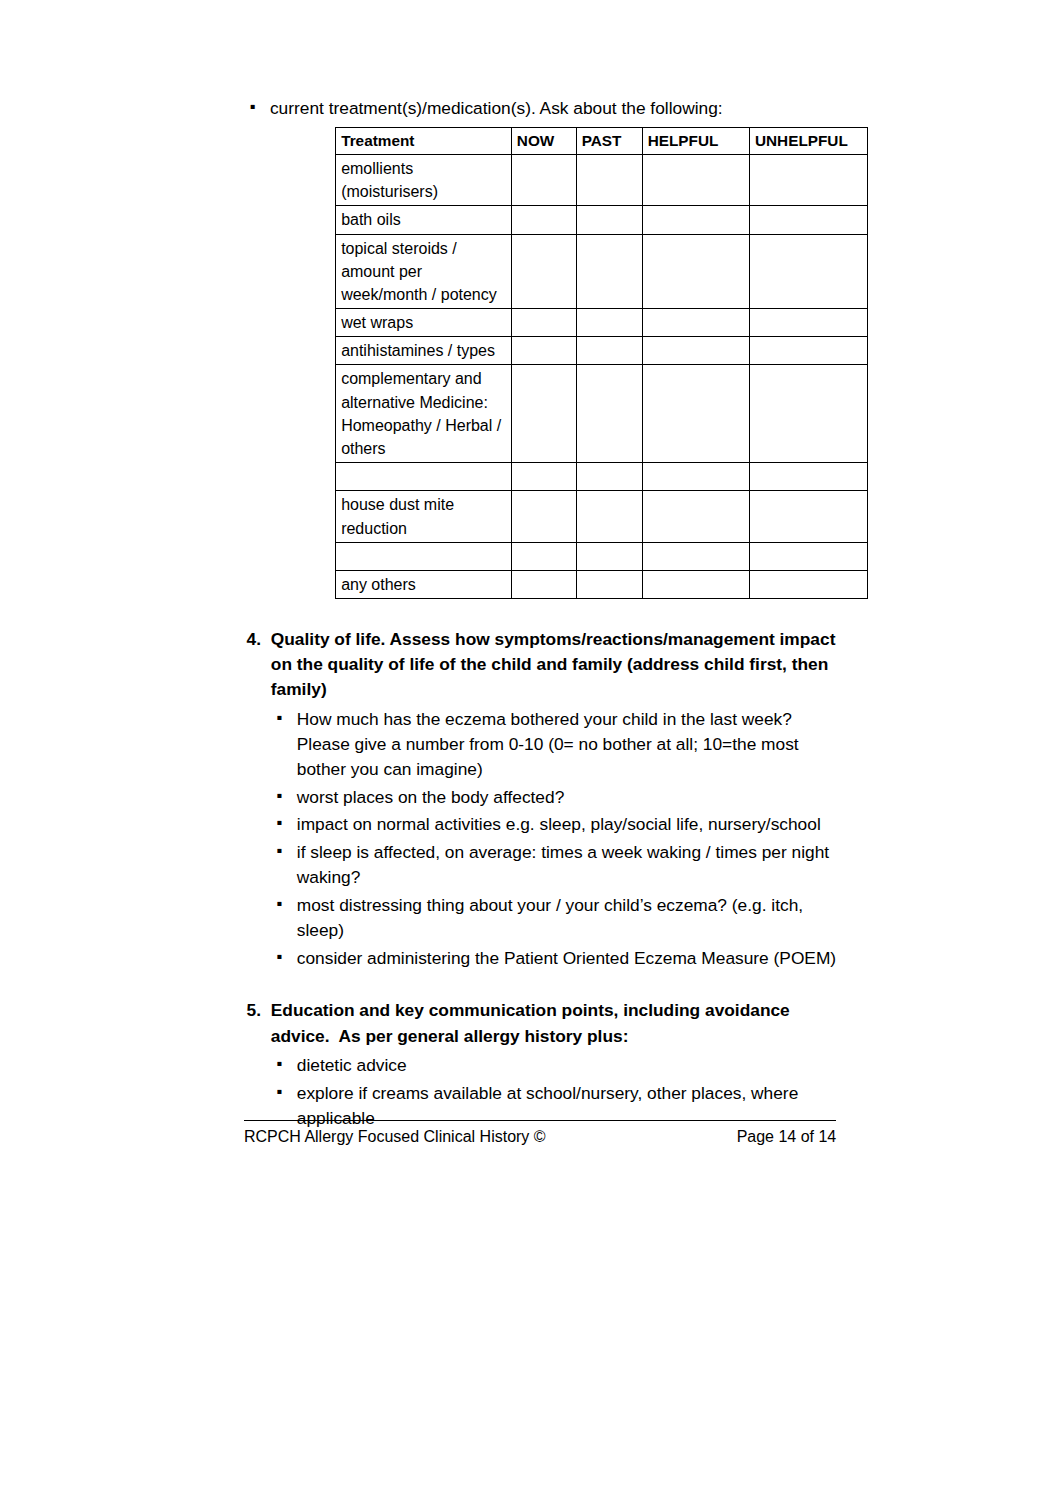current treatment(s)/medication(s). Ask about the following:
| Treatment | NOW | PAST | HELPFUL | UNHELPFUL |
| --- | --- | --- | --- | --- |
| emollients (moisturisers) | | | | |
| bath oils | | | | |
| topical steroids / amount per week/month / potency | | | | |
| wet wraps | | | | |
| antihistamines / types | | | | |
| complementary and alternative Medicine: Homeopathy / Herbal / others | | | | |
| house dust mite reduction | | | | |
| any others | | | | |
Quality of life. Assess how symptoms/reactions/management impact on the quality of life of the child and family (address child first, then family)
How much has the eczema bothered your child in the last week? Please give a number from 0-10 (0= no bother at all; 10=the most bother you can imagine)
worst places on the body affected?
impact on normal activities e.g. sleep, play/social life, nursery/school
if sleep is affected, on average: times a week waking / times per night waking?
most distressing thing about your / your child’s eczema? (e.g. itch, sleep)
consider administering the Patient Oriented Eczema Measure (POEM)
Education and key communication points, including avoidance advice. As per general allergy history plus:
dietetic advice
explore if creams available at school/nursery, other places, where applicable
RCPCH Allergy Focused Clinical History ©
Page 14 of 14